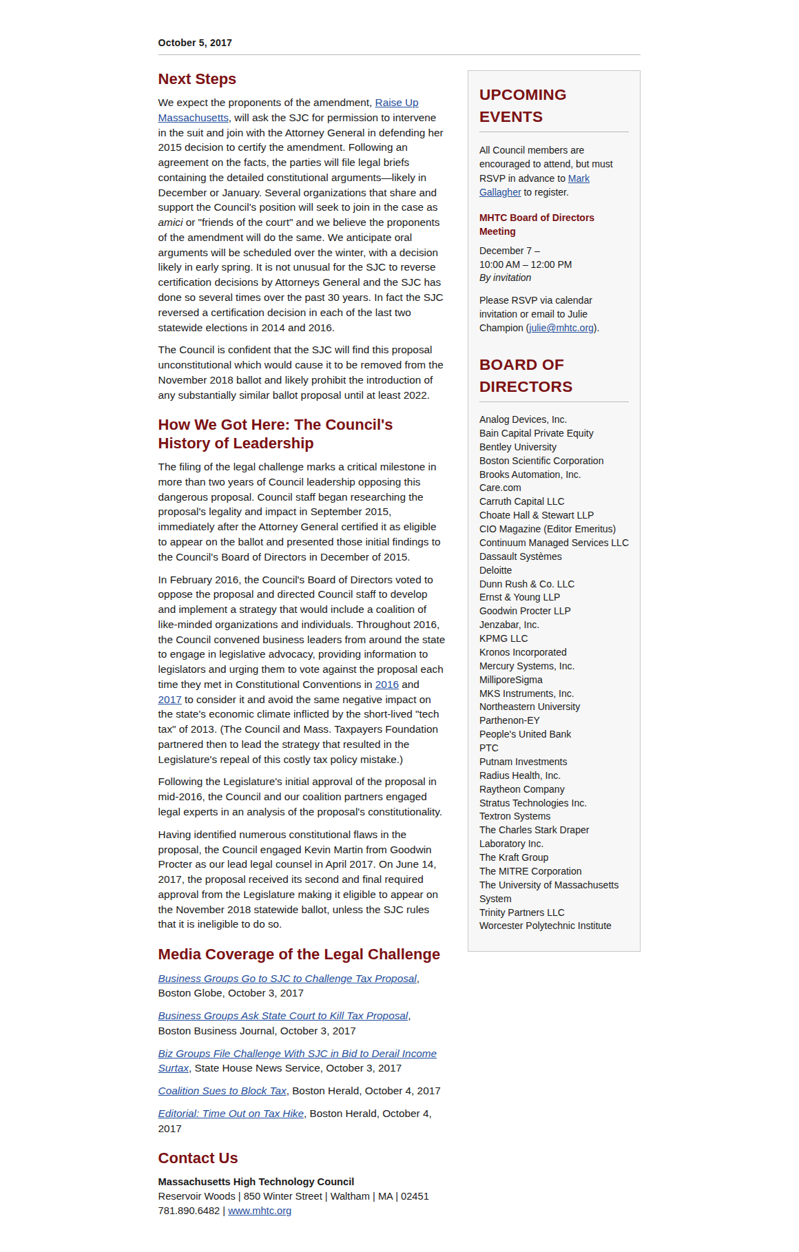October 5, 2017
Next Steps
We expect the proponents of the amendment, Raise Up Massachusetts, will ask the SJC for permission to intervene in the suit and join with the Attorney General in defending her 2015 decision to certify the amendment. Following an agreement on the facts, the parties will file legal briefs containing the detailed constitutional arguments—likely in December or January. Several organizations that share and support the Council's position will seek to join in the case as amici or "friends of the court" and we believe the proponents of the amendment will do the same. We anticipate oral arguments will be scheduled over the winter, with a decision likely in early spring. It is not unusual for the SJC to reverse certification decisions by Attorneys General and the SJC has done so several times over the past 30 years. In fact the SJC reversed a certification decision in each of the last two statewide elections in 2014 and 2016.
The Council is confident that the SJC will find this proposal unconstitutional which would cause it to be removed from the November 2018 ballot and likely prohibit the introduction of any substantially similar ballot proposal until at least 2022.
How We Got Here: The Council's History of Leadership
The filing of the legal challenge marks a critical milestone in more than two years of Council leadership opposing this dangerous proposal. Council staff began researching the proposal's legality and impact in September 2015, immediately after the Attorney General certified it as eligible to appear on the ballot and presented those initial findings to the Council's Board of Directors in December of 2015.
In February 2016, the Council's Board of Directors voted to oppose the proposal and directed Council staff to develop and implement a strategy that would include a coalition of like-minded organizations and individuals. Throughout 2016, the Council convened business leaders from around the state to engage in legislative advocacy, providing information to legislators and urging them to vote against the proposal each time they met in Constitutional Conventions in 2016 and 2017 to consider it and avoid the same negative impact on the state's economic climate inflicted by the short-lived "tech tax" of 2013. (The Council and Mass. Taxpayers Foundation partnered then to lead the strategy that resulted in the Legislature's repeal of this costly tax policy mistake.)
Following the Legislature's initial approval of the proposal in mid-2016, the Council and our coalition partners engaged legal experts in an analysis of the proposal's constitutionality.
Having identified numerous constitutional flaws in the proposal, the Council engaged Kevin Martin from Goodwin Procter as our lead legal counsel in April 2017. On June 14, 2017, the proposal received its second and final required approval from the Legislature making it eligible to appear on the November 2018 statewide ballot, unless the SJC rules that it is ineligible to do so.
Media Coverage of the Legal Challenge
Business Groups Go to SJC to Challenge Tax Proposal, Boston Globe, October 3, 2017
Business Groups Ask State Court to Kill Tax Proposal, Boston Business Journal, October 3, 2017
Biz Groups File Challenge With SJC in Bid to Derail Income Surtax, State House News Service, October 3, 2017
Coalition Sues to Block Tax, Boston Herald, October 4, 2017
Editorial: Time Out on Tax Hike, Boston Herald, October 4, 2017
Contact Us
Massachusetts High Technology Council
Reservoir Woods | 850 Winter Street | Waltham | MA | 02451
781.890.6482 | www.mhtc.org
UPCOMING EVENTS
All Council members are encouraged to attend, but must RSVP in advance to Mark Gallagher to register.
MHTC Board of Directors Meeting
December 7 –
10:00 AM – 12:00 PM
By invitation
Please RSVP via calendar invitation or email to Julie Champion (julie@mhtc.org).
BOARD OF DIRECTORS
Analog Devices, Inc.
Bain Capital Private Equity
Bentley University
Boston Scientific Corporation
Brooks Automation, Inc.
Care.com
Carruth Capital LLC
Choate Hall & Stewart LLP
CIO Magazine (Editor Emeritus)
Continuum Managed Services LLC
Dassault Systèmes
Deloitte
Dunn Rush & Co. LLC
Ernst & Young LLP
Goodwin Procter LLP
Jenzabar, Inc.
KPMG LLC
Kronos Incorporated
Mercury Systems, Inc.
MilliporeSigma
MKS Instruments, Inc.
Northeastern University
Parthenon-EY
People's United Bank
PTC
Putnam Investments
Radius Health, Inc.
Raytheon Company
Stratus Technologies Inc.
Textron Systems
The Charles Stark Draper Laboratory Inc.
The Kraft Group
The MITRE Corporation
The University of Massachusetts System
Trinity Partners LLC
Worcester Polytechnic Institute